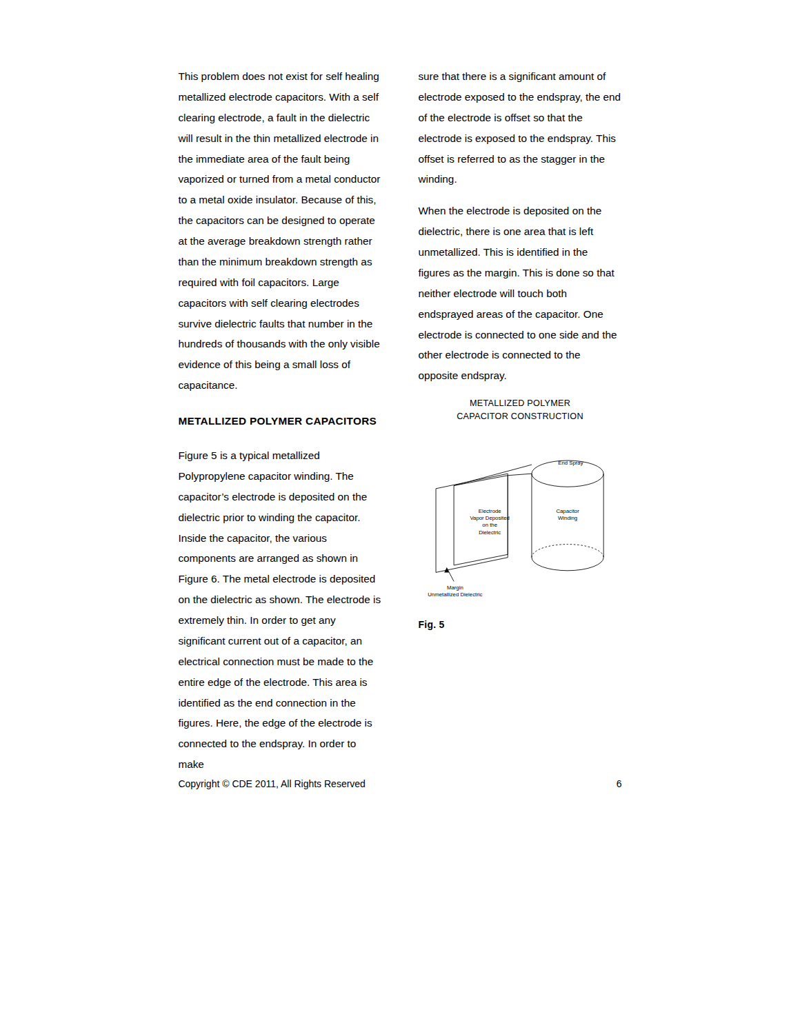This problem does not exist for self healing metallized electrode capacitors. With a self clearing electrode, a fault in the dielectric will result in the thin metallized electrode in the immediate area of the fault being vaporized or turned from a metal conductor to a metal oxide insulator. Because of this, the capacitors can be designed to operate at the average breakdown strength rather than the minimum breakdown strength as required with foil capacitors. Large capacitors with self clearing electrodes survive dielectric faults that number in the hundreds of thousands with the only visible evidence of this being a small loss of capacitance.
METALLIZED POLYMER CAPACITORS
Figure 5 is a typical metallized Polypropylene capacitor winding. The capacitor’s electrode is deposited on the dielectric prior to winding the capacitor. Inside the capacitor, the various components are arranged as shown in Figure 6. The metal electrode is deposited on the dielectric as shown. The electrode is extremely thin. In order to get any significant current out of a capacitor, an electrical connection must be made to the entire edge of the electrode. This area is identified as the end connection in the figures. Here, the edge of the electrode is connected to the endspray. In order to make
sure that there is a significant amount of electrode exposed to the endspray, the end of the electrode is offset so that the electrode is exposed to the endspray. This offset is referred to as the stagger in the winding.
When the electrode is deposited on the dielectric, there is one area that is left unmetallized. This is identified in the figures as the margin. This is done so that neither electrode will touch both endsprayed areas of the capacitor. One electrode is connected to one side and the other electrode is connected to the opposite endspray.
METALLIZED POLYMER
CAPACITOR CONSTRUCTION
End Spray Capacitor Winding Electrode Vapor Deposited on the Dielectric Margin Unmetallized Dielectric
Fig. 5
Copyright © CDE 2011, All Rights Reserved 6